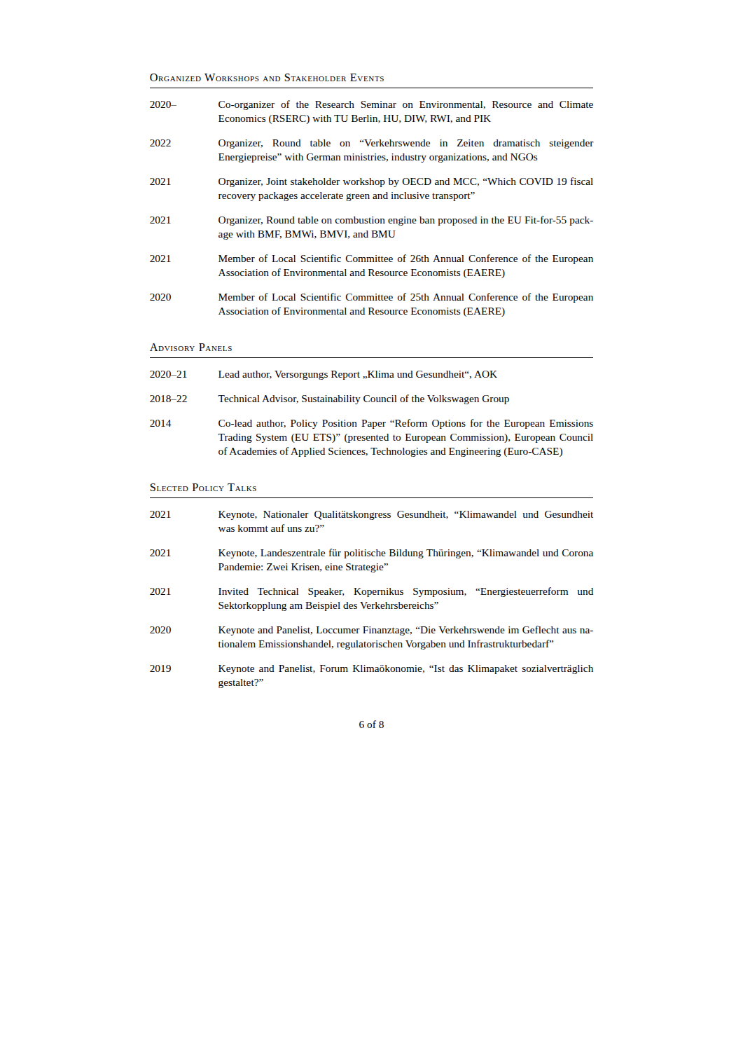Organized Workshops and Stakeholder Events
| 2020– | Co-organizer of the Research Seminar on Environmental, Resource and Climate Economics (RSERC) with TU Berlin, HU, DIW, RWI, and PIK |
| 2022 | Organizer, Round table on “Verkehrswende in Zeiten dramatisch steigender Energiepreise” with German ministries, industry organizations, and NGOs |
| 2021 | Organizer, Joint stakeholder workshop by OECD and MCC, “Which COVID 19 fiscal recovery packages accelerate green and inclusive transport” |
| 2021 | Organizer, Round table on combustion engine ban proposed in the EU Fit-for-55 package with BMF, BMWi, BMVI, and BMU |
| 2021 | Member of Local Scientific Committee of 26th Annual Conference of the European Association of Environmental and Resource Economists (EAERE) |
| 2020 | Member of Local Scientific Committee of 25th Annual Conference of the European Association of Environmental and Resource Economists (EAERE) |
Advisory Panels
| 2020–21 | Lead author, Versorgungs Report „Klima und Gesundheit“, AOK |
| 2018–22 | Technical Advisor, Sustainability Council of the Volkswagen Group |
| 2014 | Co-lead author, Policy Position Paper “Reform Options for the European Emissions Trading System (EU ETS)” (presented to European Commission), European Council of Academies of Applied Sciences, Technologies and Engineering (Euro-CASE) |
Slected Policy Talks
| 2021 | Keynote, Nationaler Qualitätskongress Gesundheit, “Klimawandel und Gesundheit was kommt auf uns zu?” |
| 2021 | Keynote, Landeszentrale für politische Bildung Thüringen, “Klimawandel und Corona Pandemie: Zwei Krisen, eine Strategie” |
| 2021 | Invited Technical Speaker, Kopernikus Symposium, “Energiesteuerreform und Sektorkopplung am Beispiel des Verkehrsbereichs” |
| 2020 | Keynote and Panelist, Loccumer Finanztage, “Die Verkehrswende im Geflecht aus nationalem Emissionshandel, regulatorischen Vorgaben und Infrastrukturbedarf” |
| 2019 | Keynote and Panelist, Forum Klimaökonomie, “Ist das Klimapaket sozialverträglich gestaltet?” |
6 of 8